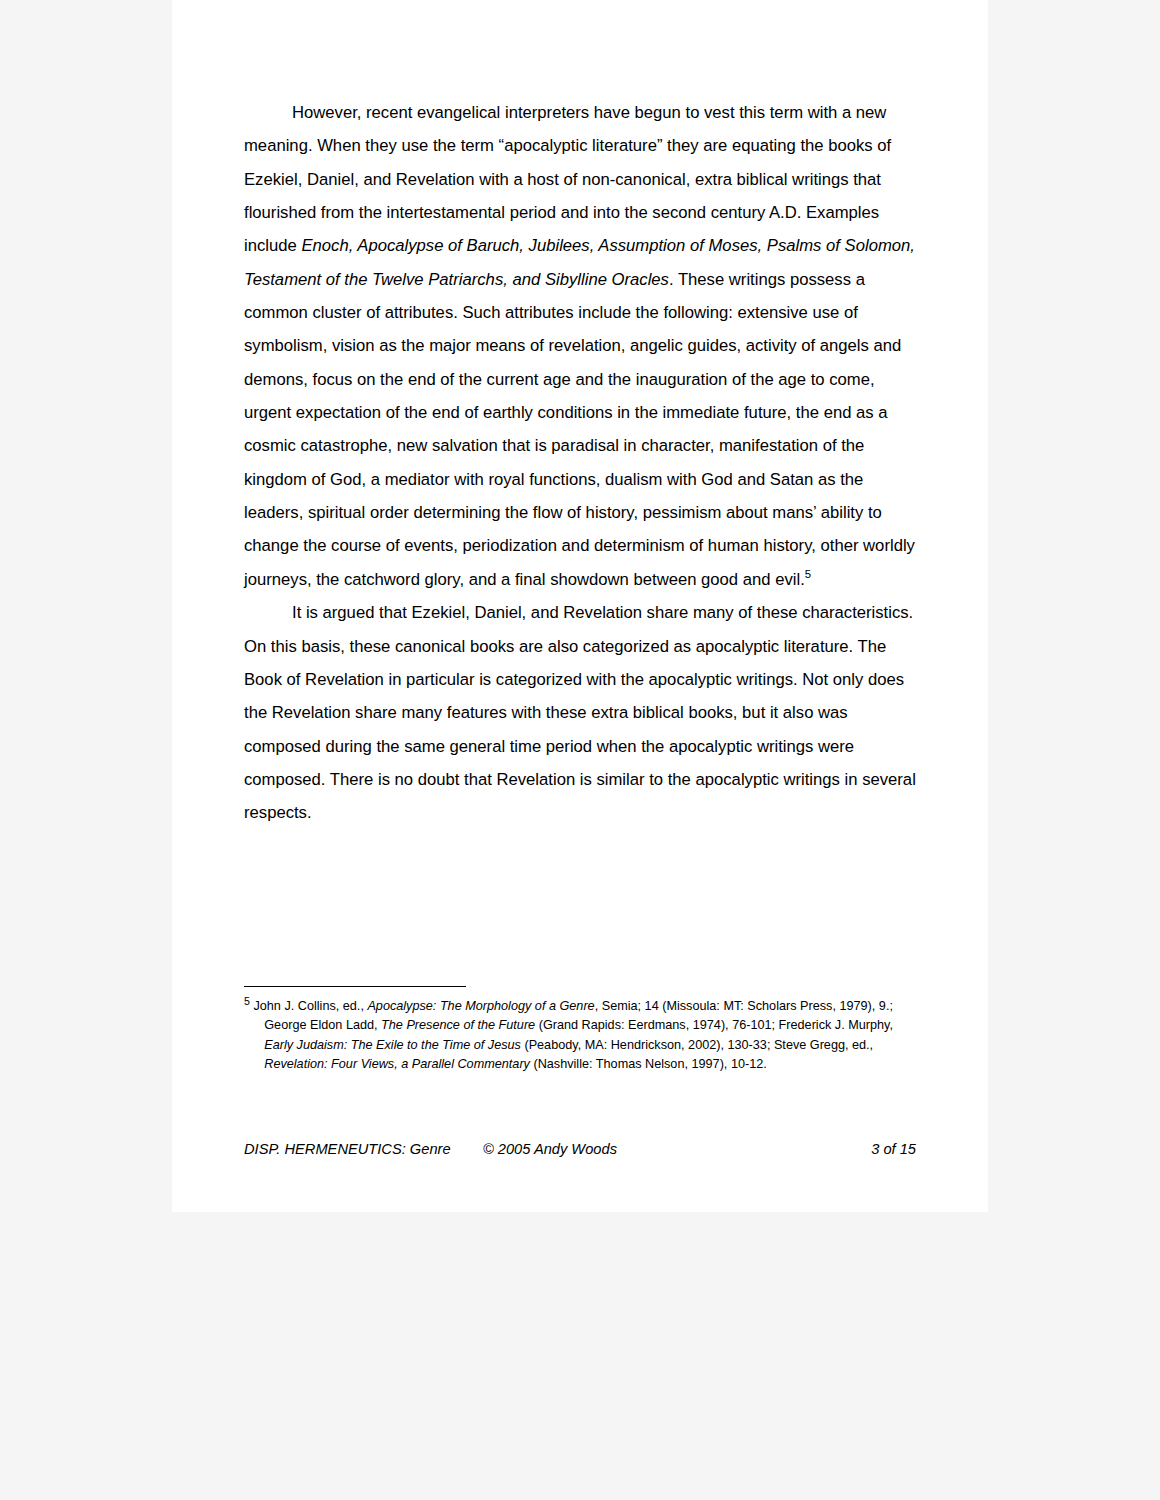However, recent evangelical interpreters have begun to vest this term with a new meaning. When they use the term “apocalyptic literature” they are equating the books of Ezekiel, Daniel, and Revelation with a host of non-canonical, extra biblical writings that flourished from the intertestamental period and into the second century A.D. Examples include Enoch, Apocalypse of Baruch, Jubilees, Assumption of Moses, Psalms of Solomon, Testament of the Twelve Patriarchs, and Sibylline Oracles. These writings possess a common cluster of attributes. Such attributes include the following: extensive use of symbolism, vision as the major means of revelation, angelic guides, activity of angels and demons, focus on the end of the current age and the inauguration of the age to come, urgent expectation of the end of earthly conditions in the immediate future, the end as a cosmic catastrophe, new salvation that is paradisal in character, manifestation of the kingdom of God, a mediator with royal functions, dualism with God and Satan as the leaders, spiritual order determining the flow of history, pessimism about mans’ ability to change the course of events, periodization and determinism of human history, other worldly journeys, the catchword glory, and a final showdown between good and evil.5
It is argued that Ezekiel, Daniel, and Revelation share many of these characteristics. On this basis, these canonical books are also categorized as apocalyptic literature. The Book of Revelation in particular is categorized with the apocalyptic writings. Not only does the Revelation share many features with these extra biblical books, but it also was composed during the same general time period when the apocalyptic writings were composed. There is no doubt that Revelation is similar to the apocalyptic writings in several respects.
5 John J. Collins, ed., Apocalypse: The Morphology of a Genre, Semia; 14 (Missoula: MT: Scholars Press, 1979), 9.; George Eldon Ladd, The Presence of the Future (Grand Rapids: Eerdmans, 1974), 76-101; Frederick J. Murphy, Early Judaism: The Exile to the Time of Jesus (Peabody, MA: Hendrickson, 2002), 130-33; Steve Gregg, ed., Revelation: Four Views, a Parallel Commentary (Nashville: Thomas Nelson, 1997), 10-12.
DISP. HERMENEUTICS: Genre © 2005 Andy Woods 3 of 15